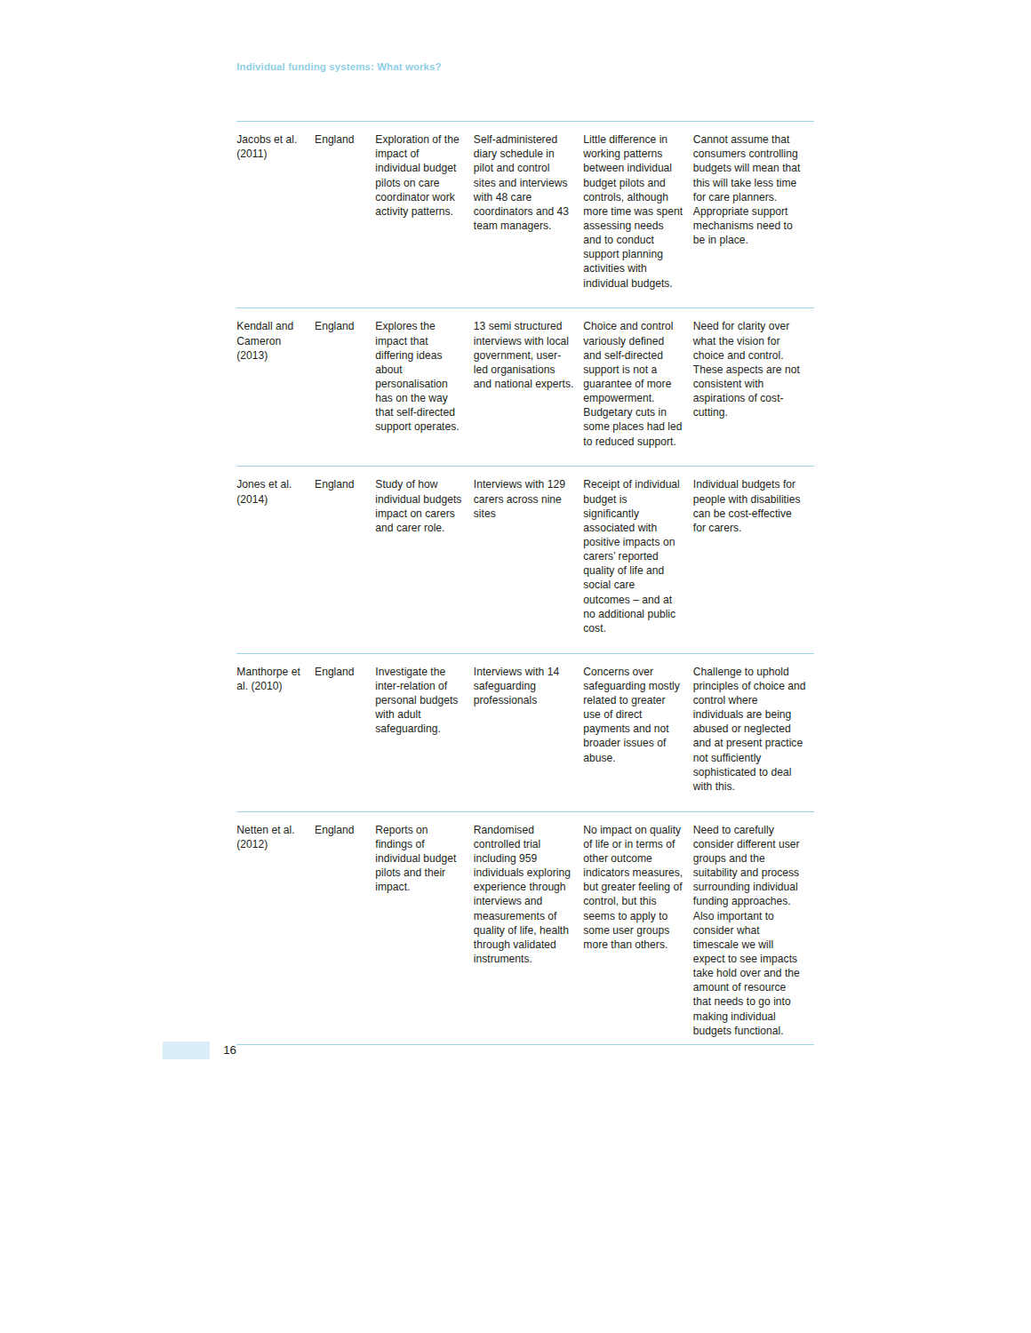Individual funding systems: What works?
| Jacobs et al. (2011) | England | Exploration of the impact of individual budget pilots on care coordinator work activity patterns. | Self-administered diary schedule in pilot and control sites and interviews with 48 care coordinators and 43 team managers. | Little difference in working patterns between individual budget pilots and controls, although more time was spent assessing needs and to conduct support planning activities with individual budgets. | Cannot assume that consumers controlling budgets will mean that this will take less time for care planners. Appropriate support mechanisms need to be in place. |
| Kendall and Cameron (2013) | England | Explores the impact that differing ideas about personalisation has on the way that self-directed support operates. | 13 semi structured interviews with local government, user-led organisations and national experts. | Choice and control variously defined and self-directed support is not a guarantee of more empowerment. Budgetary cuts in some places had led to reduced support. | Need for clarity over what the vision for choice and control. These aspects are not consistent with aspirations of cost-cutting. |
| Jones et al. (2014) | England | Study of how individual budgets impact on carers and carer role. | Interviews with 129 carers across nine sites | Receipt of individual budget is significantly associated with positive impacts on carers’ reported quality of life and social care outcomes – and at no additional public cost. | Individual budgets for people with disabilities can be cost-effective for carers. |
| Manthorpe et al. (2010) | England | Investigate the inter-relation of personal budgets with adult safeguarding. | Interviews with 14 safeguarding professionals | Concerns over safeguarding mostly related to greater use of direct payments and not broader issues of abuse. | Challenge to uphold principles of choice and control where individuals are being abused or neglected and at present practice not sufficiently sophisticated to deal with this. |
| Netten et al. (2012) | England | Reports on findings of individual budget pilots and their impact. | Randomised controlled trial including 959 individuals exploring experience through interviews and measurements of quality of life, health through validated instruments. | No impact on quality of life or in terms of other outcome indicators measures, but greater feeling of control, but this seems to apply to some user groups more than others. | Need to carefully consider different user groups and the suitability and process surrounding individual funding approaches. Also important to consider what timescale we will expect to see impacts take hold over and the amount of resource that needs to go into making individual budgets functional. |
16